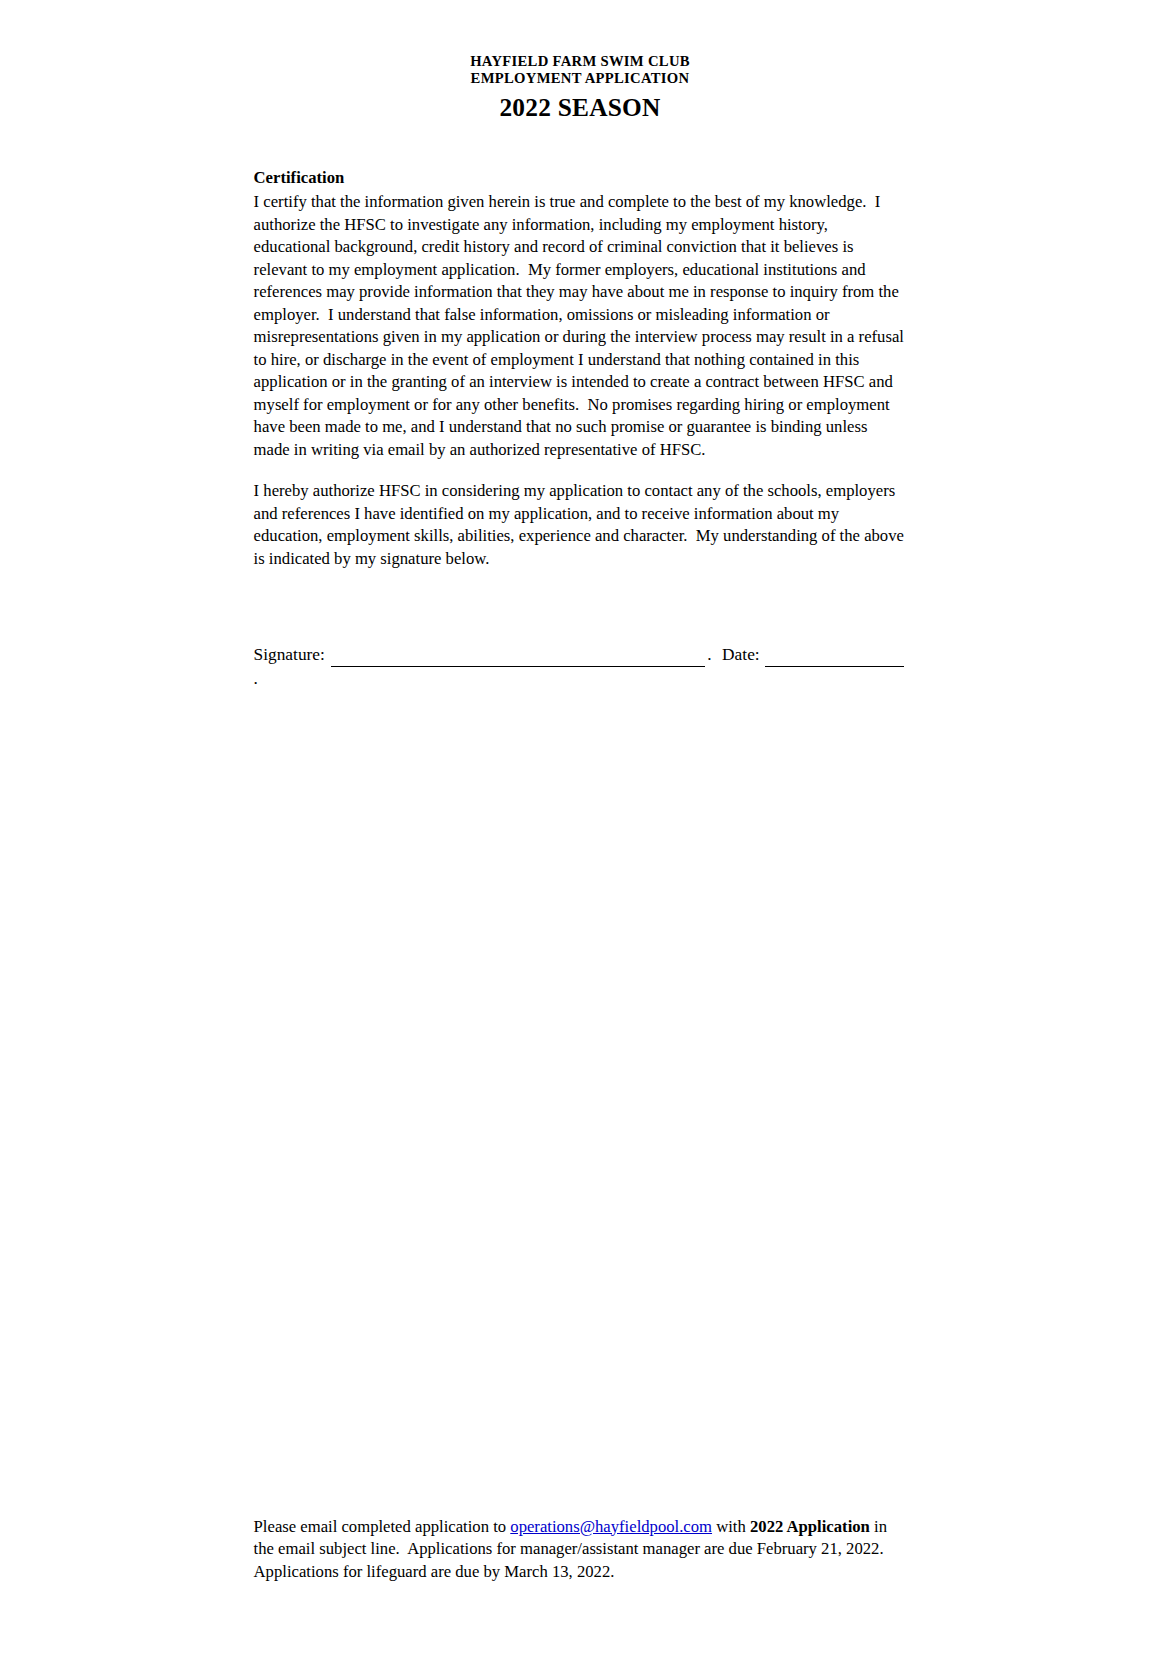HAYFIELD FARM SWIM CLUB
EMPLOYMENT APPLICATION
2022 SEASON
Certification
I certify that the information given herein is true and complete to the best of my knowledge. I authorize the HFSC to investigate any information, including my employment history, educational background, credit history and record of criminal conviction that it believes is relevant to my employment application. My former employers, educational institutions and references may provide information that they may have about me in response to inquiry from the employer. I understand that false information, omissions or misleading information or misrepresentations given in my application or during the interview process may result in a refusal to hire, or discharge in the event of employment I understand that nothing contained in this application or in the granting of an interview is intended to create a contract between HFSC and myself for employment or for any other benefits. No promises regarding hiring or employment have been made to me, and I understand that no such promise or guarantee is binding unless made in writing via email by an authorized representative of HFSC.
I hereby authorize HFSC in considering my application to contact any of the schools, employers and references I have identified on my application, and to receive information about my education, employment skills, abilities, experience and character. My understanding of the above is indicated by my signature below.
Signature: . Date: .
Please email completed application to operations@hayfieldpool.com with 2022 Application in the email subject line. Applications for manager/assistant manager are due February 21, 2022. Applications for lifeguard are due by March 13, 2022.